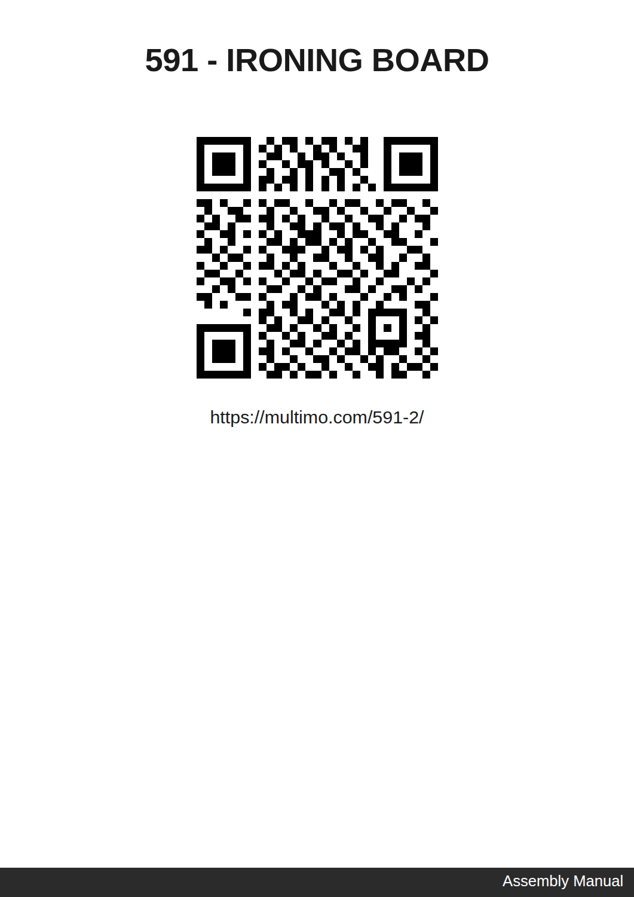591 - IRONING BOARD
https://multimo.com/591-2/
Assembly Manual